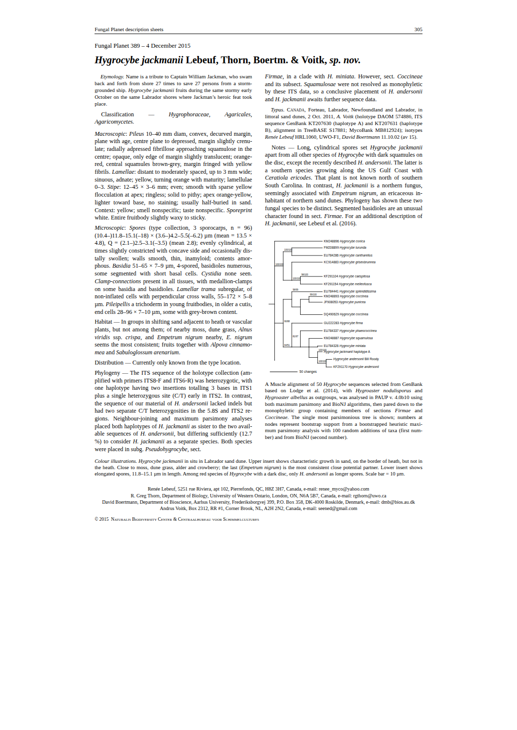Fungal Planet description sheets
305
Fungal Planet 389 – 4 December 2015
Hygrocybe jackmanii Lebeuf, Thorn, Boertm. & Voitk, sp. nov.
Etymology. Name is a tribute to Captain William Jackman, who swam back and forth from shore 27 times to save 27 persons from a storm-grounded ship. Hygrocybe jackmanii fruits during the same stormy early October on the same Labrador shores where Jackman’s heroic feat took place.
Classification — Hygrophoraceae, Agaricales, Agaricomycetes.
Macroscopic: Pileus 10–40 mm diam, convex, decurved margin, plane with age, centre plane to depressed, margin slightly crenulate; radially adpressed fibrillose approaching squamulose in the centre; opaque, only edge of margin slightly translucent; orange-red, central squamules brown-grey, margin fringed with yellow fibrils. Lamellae: distant to moderately spaced, up to 3 mm wide; sinuous, adnate; yellow, turning orange with maturity; lamellulae 0–3. Stipe: 12–45 × 3–6 mm; even; smooth with sparse yellow flocculation at apex; ringless; solid to pithy; apex orange-yellow, lighter toward base, no staining; usually half-buried in sand. Context: yellow; smell nonspecific; taste nonspecific. Sporeprint white. Entire fruitbody slightly waxy to sticky.
Microscopic: Spores (type collection, 3 sporocarps, n = 96) (10.4–)11.8–15.1(–18) × (3.6–)4.2–5.5(–6.2) µm (mean = 13.5 × 4.8), Q = (2.1–)2.5–3.1(–3.5) (mean 2.8); evenly cylindrical, at times slightly constricted with concave side and occasionally distally swollen; walls smooth, thin, inamyloid; contents amorphous. Basidia 51–65 × 7–9 µm, 4-spored, basidioles numerous, some segmented with short basal cells. Cystidia none seen. Clamp-connections present in all tissues, with medallion-clamps on some basidia and basidioles. Lamellar trama subregular, of non-inflated cells with perpendicular cross walls, 55–172 × 5–8 µm. Pileipellis a trichoderm in young fruitbodies, in older a cutis, end cells 28–96 × 7–10 µm, some with grey-brown content.
Habitat — In groups in shifting sand adjacent to heath or vascular plants, but not among them; of nearby moss, dune grass, Alnus viridis ssp. crispa, and Empetrum nigrum nearby, E. nigrum seems the most consistent; fruits together with Alpova cinnamomea and Sabuloglossum arenarium.
Distribution — Currently only known from the type location.
Phylogeny — The ITS sequence of the holotype collection (amplified with primers ITS8-F and ITS6-R) was heterozygotic, with one haplotype having two insertions totalling 3 bases in ITS1 plus a single heterozygous site (C/T) early in ITS2. In contrast, the sequence of our material of H. andersonii lacked indels but had two separate C/T heterozygosities in the 5.8S and ITS2 regions. Neighbour-joining and maximum parsimony analyses placed both haplotypes of H. jackmanii as sister to the two available sequences of H. andersonii, but differing sufficiently (12.7 %) to consider H. jackmanii as a separate species. Both species were placed in subg. Pseudohygrocybe, sect.
Firmae, in a clade with H. miniata. However, sect. Coccineae and its subsect. Squamulosae were not resolved as monophyletic by these ITS data, so a conclusive placement of H. andersonii and H. jackmanii awaits further sequence data.
Typus. Canada, Forteau, Labrador, Newfoundland and Labrador, in littoral sand dunes, 2 Oct. 2011, A. Voitk (holotype DAOM 574886, ITS sequence GenBank KT207630 (haplotype A) and KT207631 (haplotype B), alignment in TreeBASE S17881; MycoBank MB812924); isotypes Renée Lebeuf HRL1060, UWO-F1, David Boertmann 11.10.02 (av 15).
Notes — Long, cylindrical spores set Hygrocybe jackmanii apart from all other species of Hygrocybe with dark squamules on the disc, except the recently described H. andersonii. The latter is a southern species growing along the US Gulf Coast with Ceratiola ericodes. That plant is not known north of southern South Carolina. In contrast, H. jackmanii is a northern fungus, seemingly associated with Empetrum nigrum, an ericaceous inhabitant of northern sand dunes. Phylogeny has shown these two fungal species to be distinct. Segmented basidioles are an unusual character found in sect. Firmae. For an additional description of H. jackmanii, see Lebeuf et al. (2016).
100/100 100/100 100/100 98/100 98/99 99/100 90/88 64/51 81/97 100/100 100/100 KM248896 Hygrocybe conica FM208899 Hygrocybe turunda EU784286 Hygrocybe cantharellus KC914883 Hygrocybe griseobrunnea KF291104 Hygrocybe caespitosa KF291154 Hygrocybe melleofusca EU784441 Hygrocybe splendidissima KM248893 Hygrocybe coccinea JF908053 Hygrocybe punicea DQ490629 Hygrocybe coccinea GU222283 Hygrocybe firma EU784337 Hygrocybe phaeococcinea KM248887 Hygrocybe squamulosa EU784326 Hygrocybe miniata Hygrocybe jackmanii haplotype A Hygrocybe andersonii Bill Roody KF291170 Hygrocybe andersonii 50 changes
A Muscle alignment of 50 Hygrocybe sequences selected from GenBank based on Lodge et al. (2014), with Hygroaster nodulisporus and Hygroaster albellus as outgroups, was analysed in PAUP v. 4.0b10 using both maximum parsimony and BioNJ algorithms, then pared down to the monophyletic group containing members of sections Firmae and Coccineae. The single most parsimonious tree is shown; numbers at nodes represent bootstrap support from a bootstrapped heuristic maximum parsimony analysis with 100 random additions of taxa (first number) and from BioNJ (second number).
Colour illustrations. Hygrocybe jackmanii in situ in Labrador sand dune. Upper insert shows characteristic growth in sand, on the border of heath, but not in the heath. Close to moss, dune grass, alder and crowberry; the last (Empetrum nigrum) is the most consistent close potential partner. Lower insert shows elongated spores, 11.8–15.1 µm in length. Among red species of Hygrocybe with a dark disc, only H. andersonii as longer spores. Scale bar = 10 µm.
Renée Lebeuf, 5251 rue Riviera, apt 102, Pierrefonds, QC, H8Z 3H7, Canada, e-mail: renee_myco@yahoo.com R. Greg Thorn, Department of Biology, University of Western Ontario, London, ON, N6A 5B7, Canada, e-mail: rgthorn@uwo.ca David Boertmann, Department of Bioscience, Aarhus University, Frederiksborgvej 399, P.O. Box 358, DK-4000 Roskilde, Denmark, e-mail: dmb@bios.au.dk Andrus Voitk, Box 2312, RR #1, Corner Brook, NL, A2H 2N2, Canada, e-mail: seened@gmail.com
© 2015 Naturalis Biodiversity Center & Centraalbureau voor Schimmelcultures